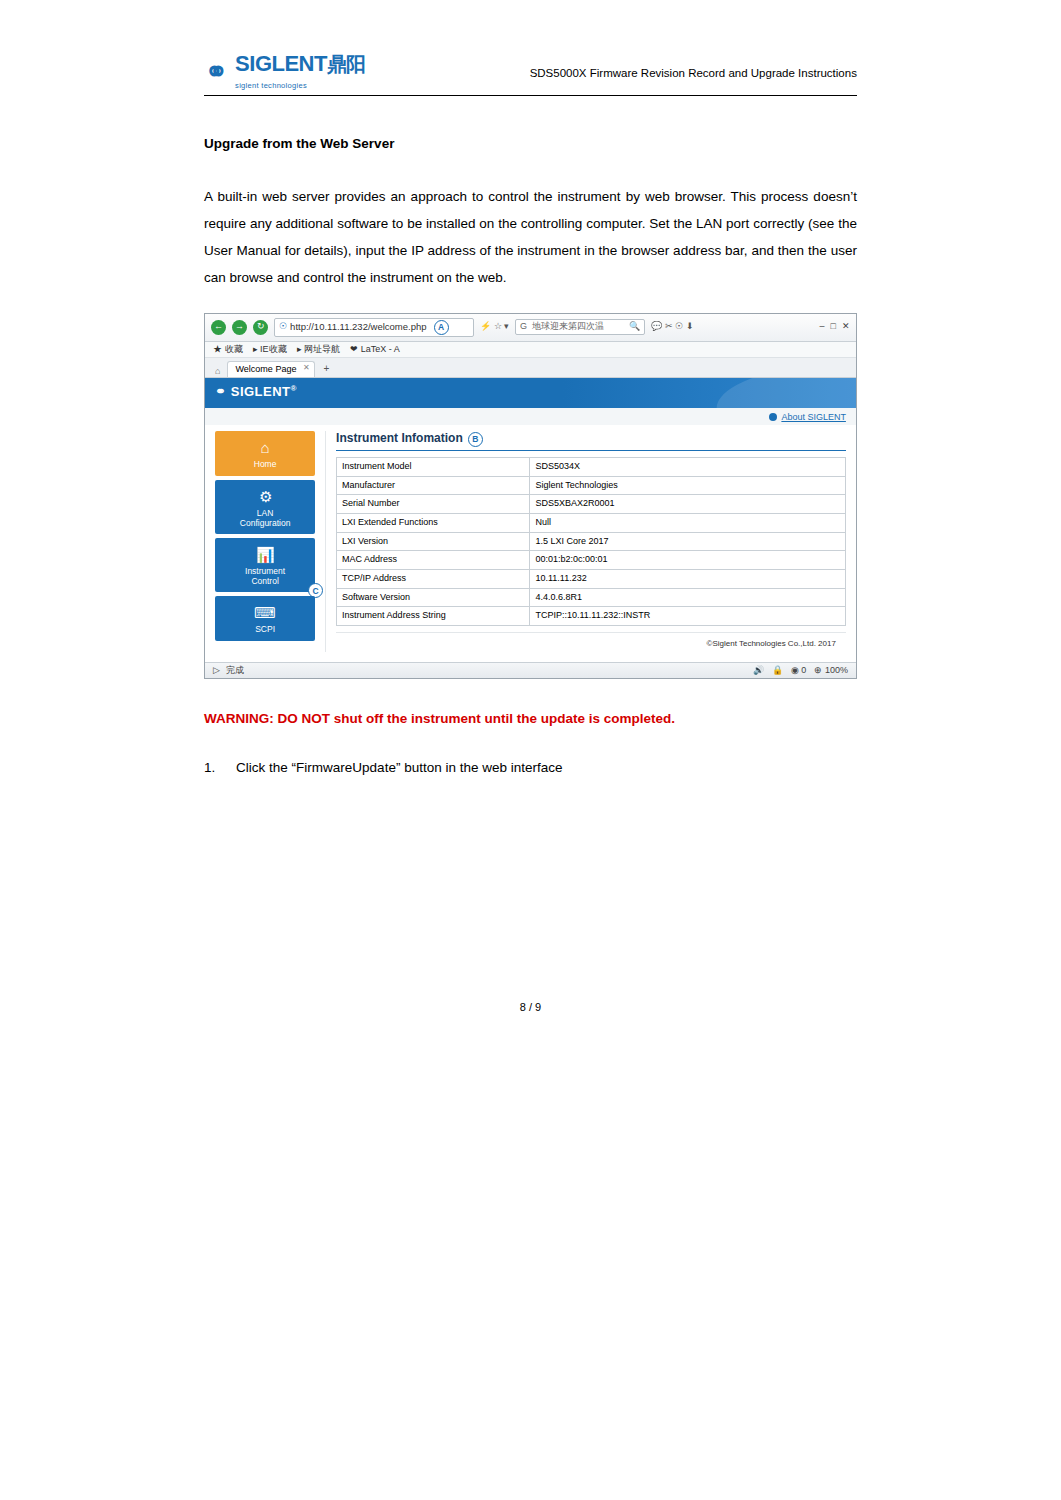⚭ SIGLENT鼎阳
siglent technologies
SDS5000X Firmware Revision Record and Upgrade Instructions
Upgrade from the Web Server
A built-in web server provides an approach to control the instrument by web browser. This process doesn’t require any additional software to be installed on the controlling computer. Set the LAN port correctly (see the User Manual for details), input the IP address of the instrument in the browser address bar, and then the user can browse and control the instrument on the web.
← → ↻ ☉ http://10.11.11.232/welcome.php A ⚡ ☆ ▾ G 地球迎来第四次温 🔍 💬 ✂ ☉ ⬇ –□✕
★ 收藏 ▸ IE收藏 ▸ 网址导航 ❤ LaTeX - A
⌂ Welcome Page✕ +
⚭ SIGLENT®
About SIGLENT
⌂ Home
⚙ LAN
Configuration
📊 Instrument
Control C
⌨ SCPI
Instrument Infomation B
| Instrument Model | SDS5034X |
| Manufacturer | Siglent Technologies |
| Serial Number | SDS5XBAX2R0001 |
| LXI Extended Functions | Null |
| LXI Version | 1.5 LXI Core 2017 |
| MAC Address | 00:01:b2:0c:00:01 |
| TCP/IP Address | 10.11.11.232 |
| Software Version | 4.4.0.6.8R1 |
| Instrument Address String | TCPIP::10.11.11.232::INSTR |
©Siglent Technologies Co.,Ltd. 2017
▷完成 🔊 🔒 ◉ 0 ⊕ 100%
WARNING: DO NOT shut off the instrument until the update is completed.
Click the “FirmwareUpdate” button in the web interface
8 / 9